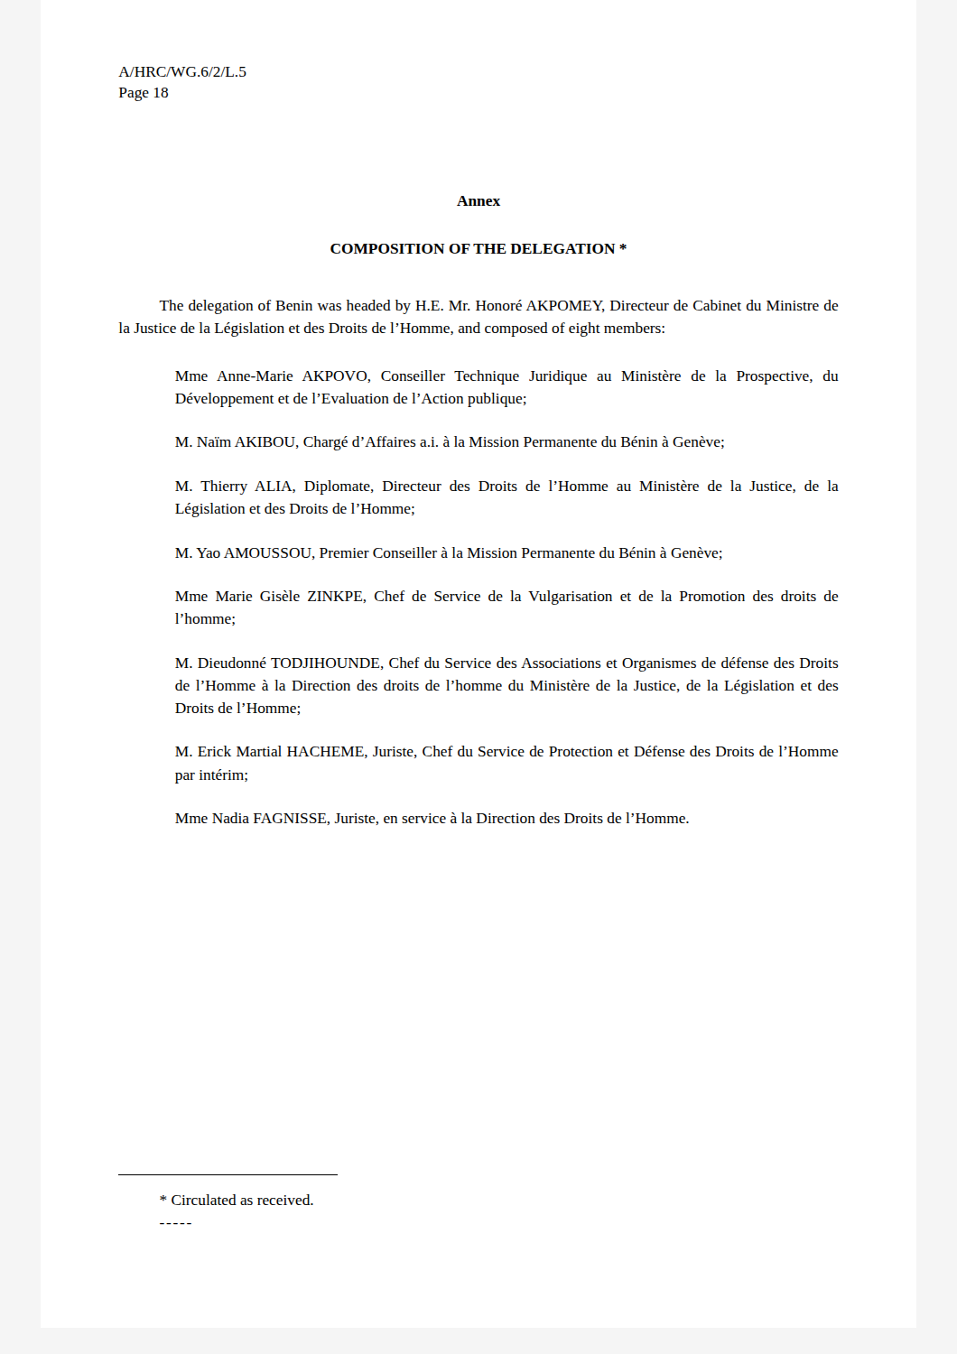A/HRC/WG.6/2/L.5 Page 18
Annex
COMPOSITION OF THE DELEGATION *
The delegation of Benin was headed by H.E. Mr. Honoré AKPOMEY, Directeur de Cabinet du Ministre de la Justice de la Législation et des Droits de l’Homme, and composed of eight members:
Mme Anne-Marie AKPOVO, Conseiller Technique Juridique au Ministère de la Prospective, du Développement et de l’Evaluation de l’Action publique;
M. Naïm AKIBOU, Chargé d’Affaires a.i. à la Mission Permanente du Bénin à Genève;
M. Thierry ALIA, Diplomate, Directeur des Droits de l’Homme au Ministère de la Justice, de la Législation et des Droits de l’Homme;
M. Yao AMOUSSOU, Premier Conseiller à la Mission Permanente du Bénin à Genève;
Mme Marie Gisèle ZINKPE, Chef de Service de la Vulgarisation et de la Promotion des droits de l’homme;
M. Dieudonné TODJIHOUNDE, Chef du Service des Associations et Organismes de défense des Droits de l’Homme à la Direction des droits de l’homme du Ministère de la Justice, de la Législation et des Droits de l’Homme;
M. Erick Martial HACHEME, Juriste, Chef du Service de Protection et Défense des Droits de l’Homme par intérim;
Mme Nadia FAGNISSE, Juriste, en service à la Direction des Droits de l’Homme.
* Circulated as received.
-----